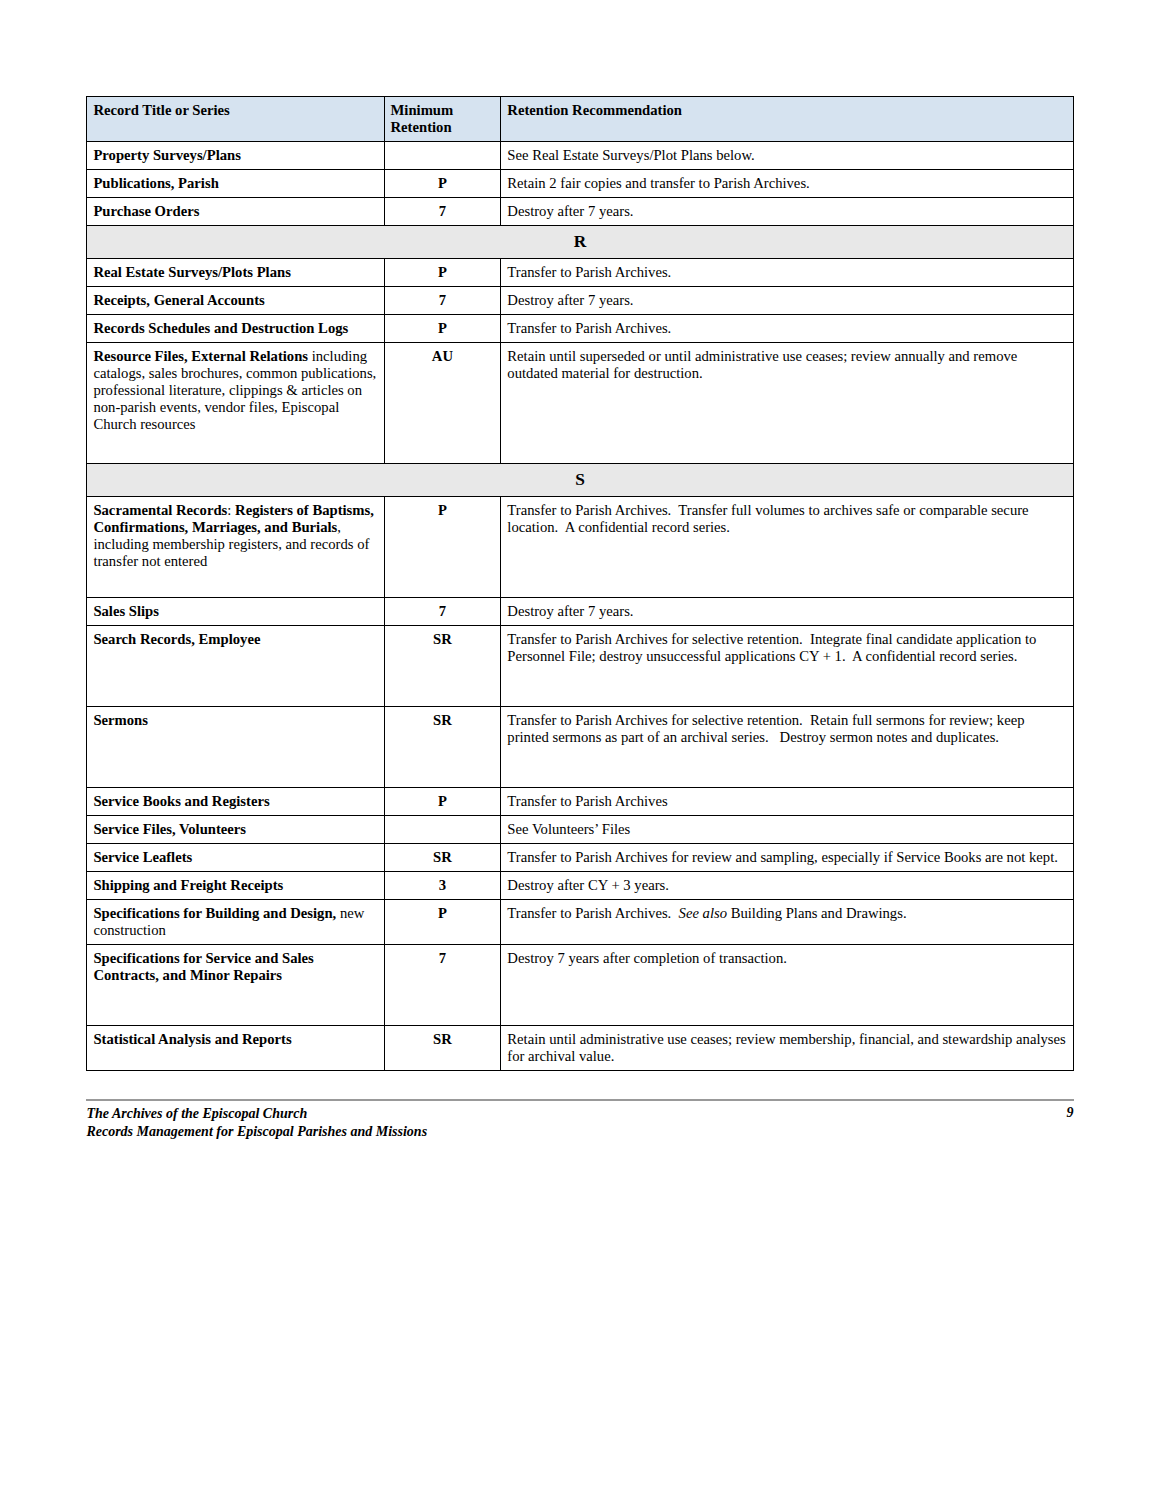| Record Title or Series | Minimum Retention | Retention Recommendation |
| --- | --- | --- |
| Property Surveys/Plans | | See Real Estate Surveys/Plot Plans below. |
| Publications, Parish | P | Retain 2 fair copies and transfer to Parish Archives. |
| Purchase Orders | 7 | Destroy after 7 years. |
| R |
| Real Estate Surveys/Plots Plans | P | Transfer to Parish Archives. |
| Receipts, General Accounts | 7 | Destroy after 7 years. |
| Records Schedules and Destruction Logs | P | Transfer to Parish Archives. |
| Resource Files, External Relations including catalogs, sales brochures, common publications, professional literature, clippings & articles on non-parish events, vendor files, Episcopal Church resources | AU | Retain until superseded or until administrative use ceases; review annually and remove outdated material for destruction. |
| S |
| Sacramental Records : Registers of Baptisms, Confirmations, Marriages, and Burials , including membership registers, and records of transfer not entered | P | Transfer to Parish Archives. Transfer full volumes to archives safe or comparable secure location. A confidential record series. |
| Sales Slips | 7 | Destroy after 7 years. |
| Search Records, Employee | SR | Transfer to Parish Archives for selective retention. Integrate final candidate application to Personnel File; destroy unsuccessful applications CY + 1. A confidential record series. |
| Sermons | SR | Transfer to Parish Archives for selective retention. Retain full sermons for review; keep printed sermons as part of an archival series. Destroy sermon notes and duplicates. |
| Service Books and Registers | P | Transfer to Parish Archives |
| Service Files, Volunteers | | See Volunteers’ Files |
| Service Leaflets | SR | Transfer to Parish Archives for review and sampling, especially if Service Books are not kept. |
| Shipping and Freight Receipts | 3 | Destroy after CY + 3 years. |
| Specifications for Building and Design, new construction | P | Transfer to Parish Archives. See also Building Plans and Drawings. |
| Specifications for Service and Sales Contracts, and Minor Repairs | 7 | Destroy 7 years after completion of transaction. |
| Statistical Analysis and Reports | SR | Retain until administrative use ceases; review membership, financial, and stewardship analyses for archival value. |
9
The Archives of the Episcopal Church
Records Management for Episcopal Parishes and Missions